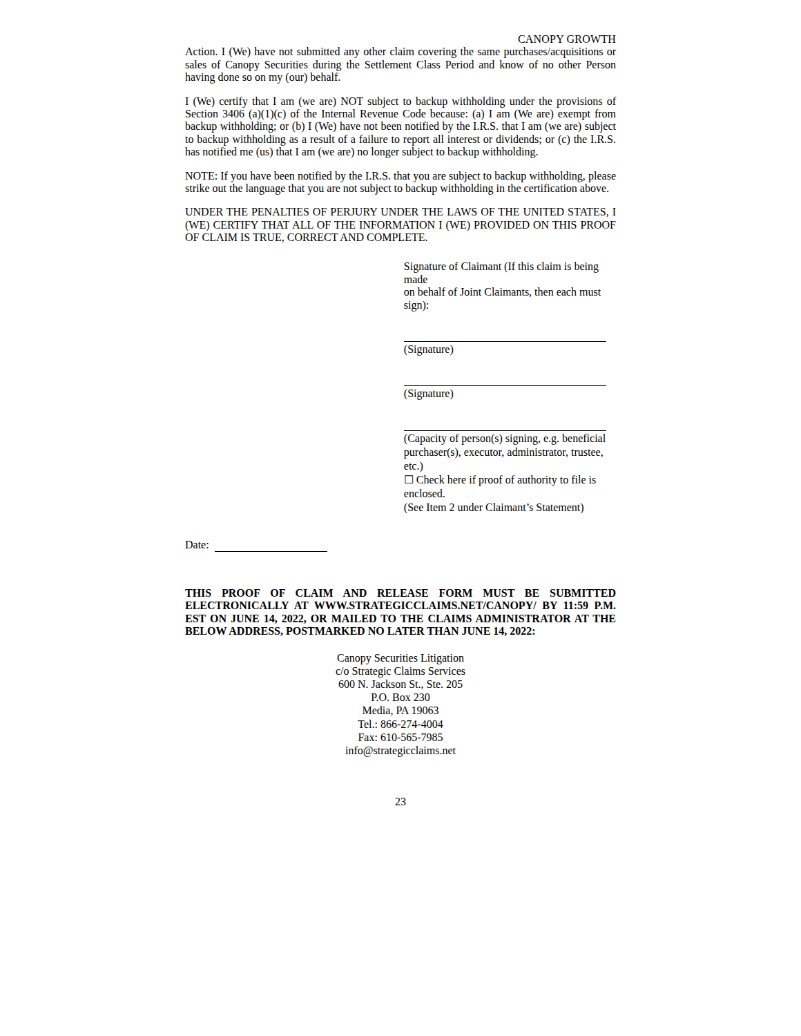CANOPY GROWTH
Action. I (We) have not submitted any other claim covering the same purchases/acquisitions or sales of Canopy Securities during the Settlement Class Period and know of no other Person having done so on my (our) behalf.
I (We) certify that I am (we are) NOT subject to backup withholding under the provisions of Section 3406 (a)(1)(c) of the Internal Revenue Code because: (a) I am (We are) exempt from backup withholding; or (b) I (We) have not been notified by the I.R.S. that I am (we are) subject to backup withholding as a result of a failure to report all interest or dividends; or (c) the I.R.S. has notified me (us) that I am (we are) no longer subject to backup withholding.
NOTE: If you have been notified by the I.R.S. that you are subject to backup withholding, please strike out the language that you are not subject to backup withholding in the certification above.
UNDER THE PENALTIES OF PERJURY UNDER THE LAWS OF THE UNITED STATES, I (WE) CERTIFY THAT ALL OF THE INFORMATION I (WE) PROVIDED ON THIS PROOF OF CLAIM IS TRUE, CORRECT AND COMPLETE.
Signature of Claimant (If this claim is being made
on behalf of Joint Claimants, then each must sign):
(Signature)
(Signature)
(Capacity of person(s) signing, e.g. beneficial
purchaser(s), executor, administrator, trustee, etc.)
☐ Check here if proof of authority to file is enclosed.
(See Item 2 under Claimant’s Statement)
Date:
THIS PROOF OF CLAIM AND RELEASE FORM MUST BE SUBMITTED ELECTRONICALLY AT WWW.STRATEGICCLAIMS.NET/CANOPY/ BY 11:59 P.M. EST ON JUNE 14, 2022, OR MAILED TO THE CLAIMS ADMINISTRATOR AT THE BELOW ADDRESS, POSTMARKED NO LATER THAN JUNE 14, 2022:
Canopy Securities Litigation
c/o Strategic Claims Services
600 N. Jackson St., Ste. 205
P.O. Box 230
Media, PA 19063
Tel.: 866-274-4004
Fax: 610-565-7985
info@strategicclaims.net
23